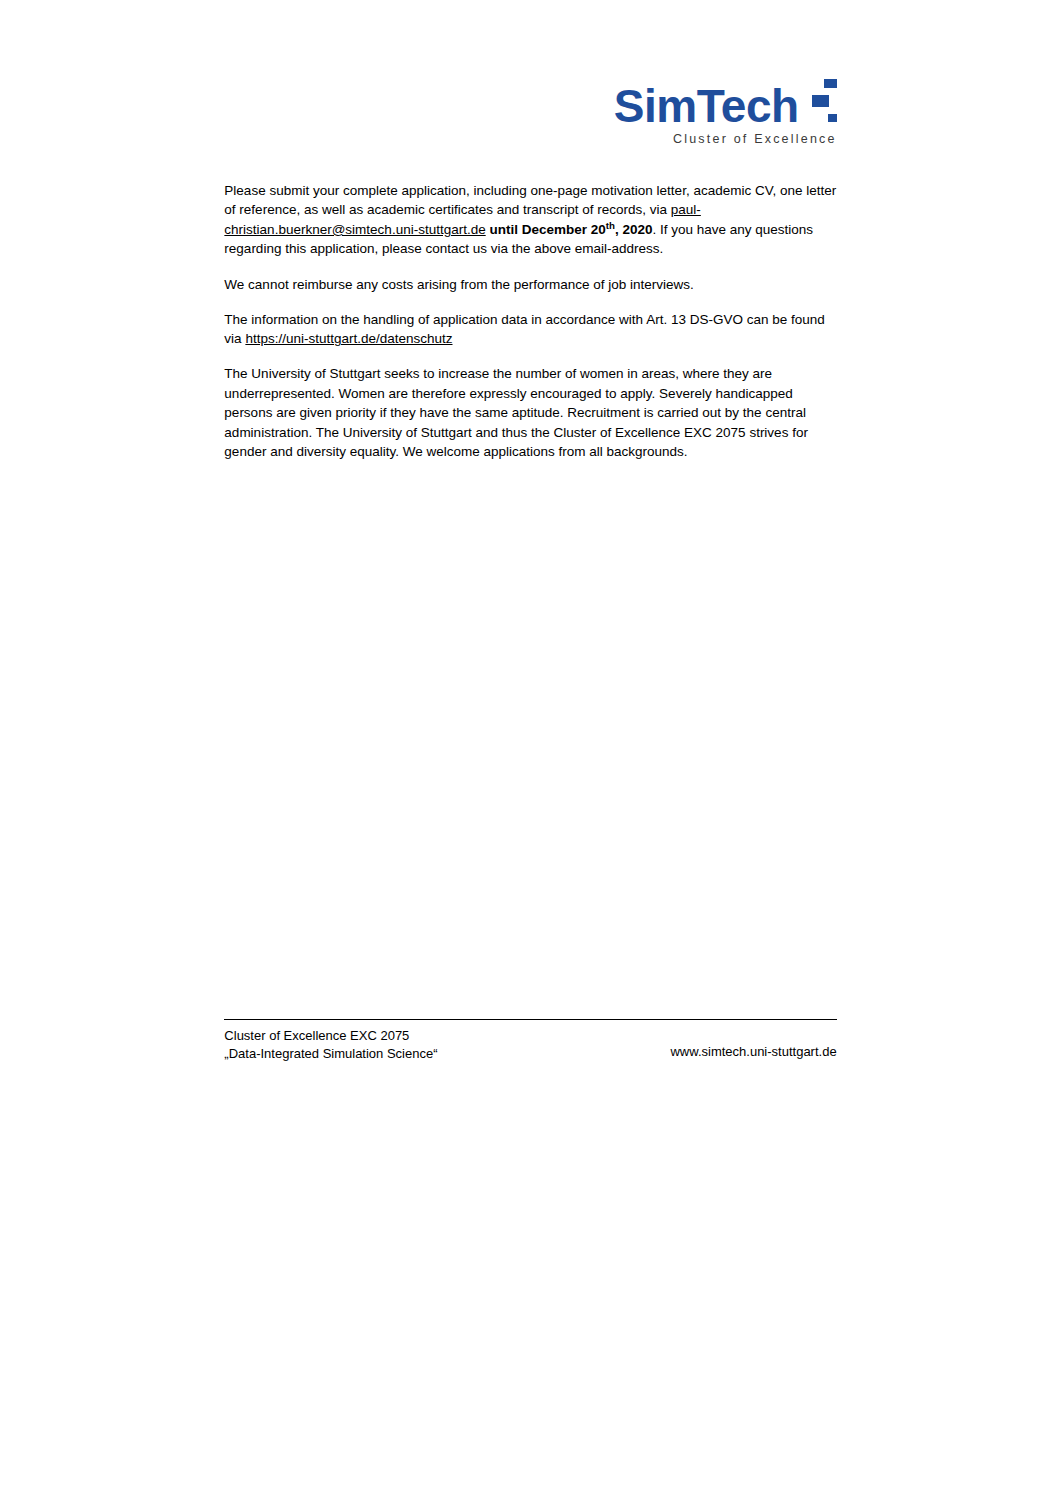SimTech
Cluster of Excellence
Please submit your complete application, including one-page motivation letter, academic CV, one letter of reference, as well as academic certificates and transcript of records, via paul-christian.buerkner@simtech.uni-stuttgart.de until December 20th, 2020. If you have any questions regarding this application, please contact us via the above email-address.
We cannot reimburse any costs arising from the performance of job interviews.
The information on the handling of application data in accordance with Art. 13 DS-GVO can be found via https://uni-stuttgart.de/datenschutz
The University of Stuttgart seeks to increase the number of women in areas, where they are underrepresented. Women are therefore expressly encouraged to apply. Severely handicapped persons are given priority if they have the same aptitude. Recruitment is carried out by the central administration. The University of Stuttgart and thus the Cluster of Excellence EXC 2075 strives for gender and diversity equality. We welcome applications from all backgrounds.
Cluster of Excellence EXC 2075
„Data-Integrated Simulation Science“
www.simtech.uni-stuttgart.de